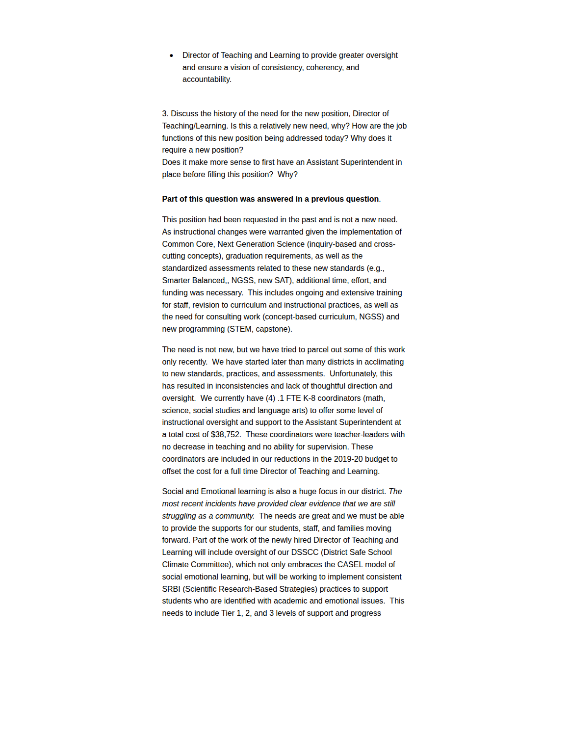Director of Teaching and Learning to provide greater oversight and ensure a vision of consistency, coherency, and accountability.
3. Discuss the history of the need for the new position, Director of Teaching/Learning. Is this a relatively new need, why? How are the job functions of this new position being addressed today? Why does it require a new position?
Does it make more sense to first have an Assistant Superintendent in place before filling this position? Why?
Part of this question was answered in a previous question.
This position had been requested in the past and is not a new need. As instructional changes were warranted given the implementation of Common Core, Next Generation Science (inquiry-based and cross-cutting concepts), graduation requirements, as well as the standardized assessments related to these new standards (e.g., Smarter Balanced,, NGSS, new SAT), additional time, effort, and funding was necessary. This includes ongoing and extensive training for staff, revision to curriculum and instructional practices, as well as the need for consulting work (concept-based curriculum, NGSS) and new programming (STEM, capstone).
The need is not new, but we have tried to parcel out some of this work only recently. We have started later than many districts in acclimating to new standards, practices, and assessments. Unfortunately, this has resulted in inconsistencies and lack of thoughtful direction and oversight. We currently have (4) .1 FTE K-8 coordinators (math, science, social studies and language arts) to offer some level of instructional oversight and support to the Assistant Superintendent at a total cost of $38,752. These coordinators were teacher-leaders with no decrease in teaching and no ability for supervision. These coordinators are included in our reductions in the 2019-20 budget to offset the cost for a full time Director of Teaching and Learning.
Social and Emotional learning is also a huge focus in our district. The most recent incidents have provided clear evidence that we are still struggling as a community. The needs are great and we must be able to provide the supports for our students, staff, and families moving forward. Part of the work of the newly hired Director of Teaching and Learning will include oversight of our DSSCC (District Safe School Climate Committee), which not only embraces the CASEL model of social emotional learning, but will be working to implement consistent SRBI (Scientific Research-Based Strategies) practices to support students who are identified with academic and emotional issues. This needs to include Tier 1, 2, and 3 levels of support and progress